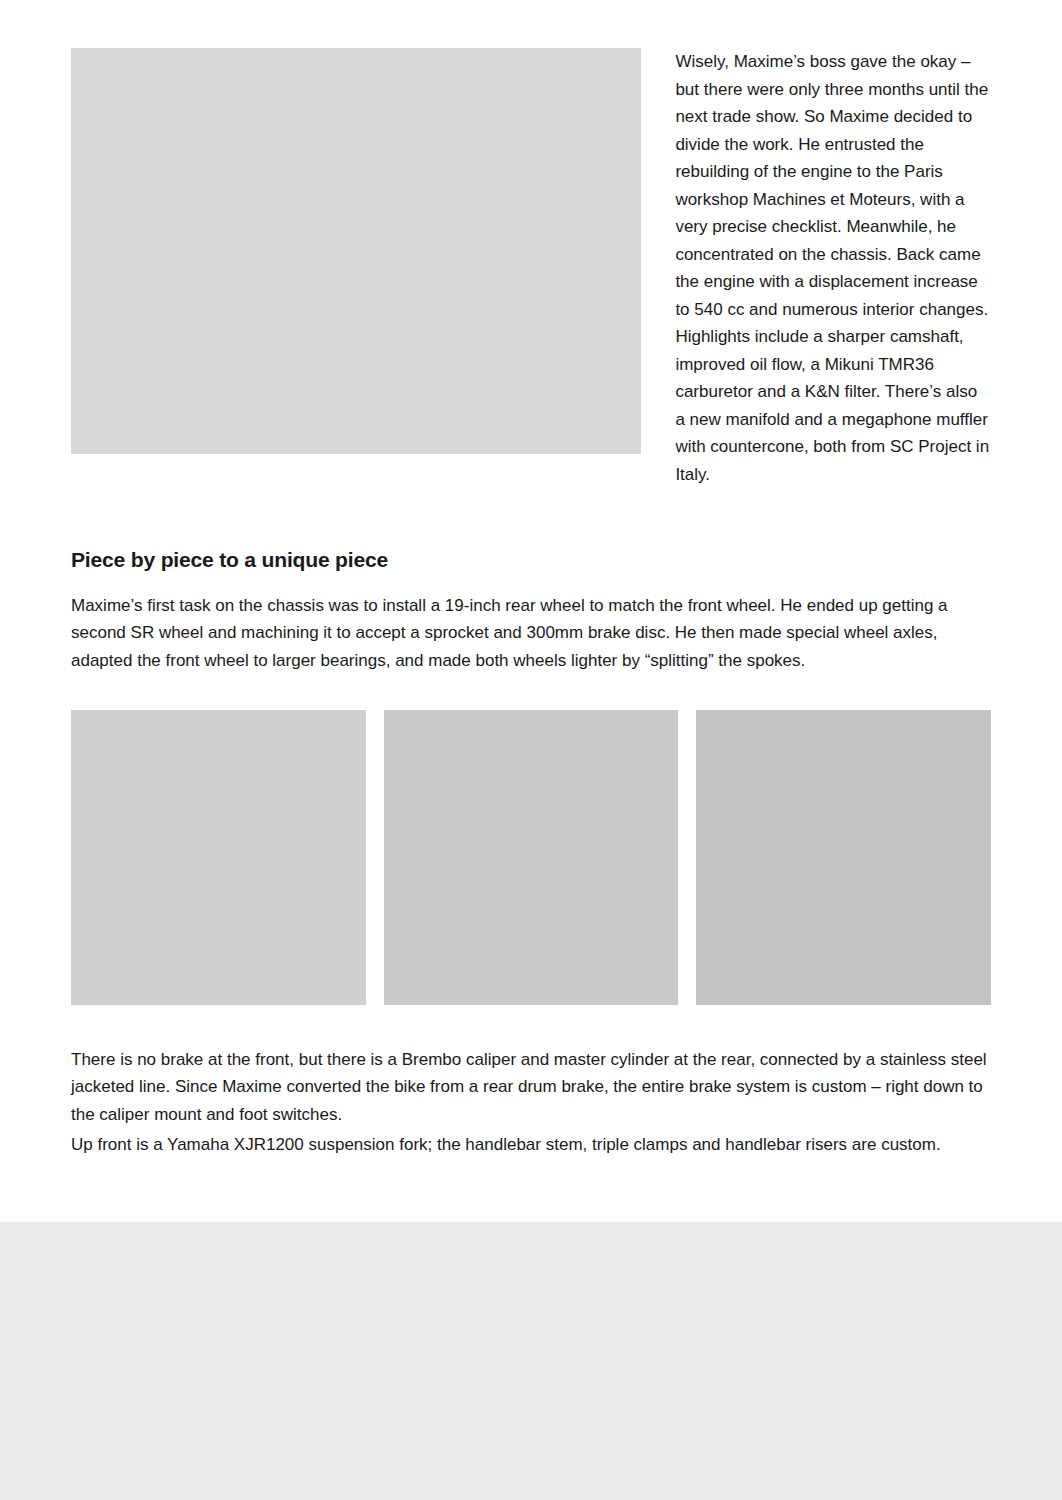Wisely, Maxime’s boss gave the okay – but there were only three months until the next trade show. So Maxime decided to divide the work. He entrusted the rebuilding of the engine to the Paris workshop Machines et Moteurs, with a very precise checklist. Meanwhile, he concentrated on the chassis. Back came the engine with a displacement increase to 540 cc and numerous interior changes. Highlights include a sharper camshaft, improved oil flow, a Mikuni TMR36 carburetor and a K&N filter. There’s also a new manifold and a megaphone muffler with countercone, both from SC Project in Italy.
Piece by piece to a unique piece
Maxime’s first task on the chassis was to install a 19-inch rear wheel to match the front wheel. He ended up getting a second SR wheel and machining it to accept a sprocket and 300mm brake disc. He then made special wheel axles, adapted the front wheel to larger bearings, and made both wheels lighter by “splitting” the spokes.
There is no brake at the front, but there is a Brembo caliper and master cylinder at the rear, connected by a stainless steel jacketed line. Since Maxime converted the bike from a rear drum brake, the entire brake system is custom – right down to the caliper mount and foot switches.
Up front is a Yamaha XJR1200 suspension fork; the handlebar stem, triple clamps and handlebar risers are custom.